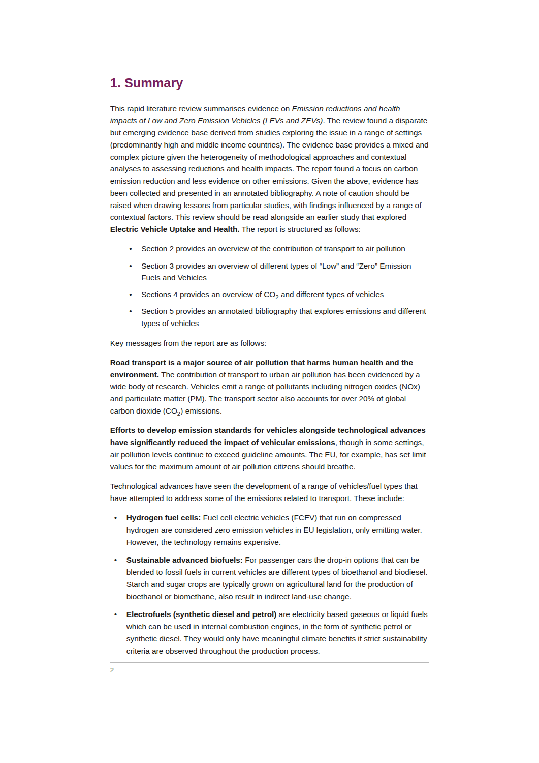1. Summary
This rapid literature review summarises evidence on Emission reductions and health impacts of Low and Zero Emission Vehicles (LEVs and ZEVs). The review found a disparate but emerging evidence base derived from studies exploring the issue in a range of settings (predominantly high and middle income countries). The evidence base provides a mixed and complex picture given the heterogeneity of methodological approaches and contextual analyses to assessing reductions and health impacts. The report found a focus on carbon emission reduction and less evidence on other emissions. Given the above, evidence has been collected and presented in an annotated bibliography. A note of caution should be raised when drawing lessons from particular studies, with findings influenced by a range of contextual factors. This review should be read alongside an earlier study that explored Electric Vehicle Uptake and Health. The report is structured as follows:
Section 2 provides an overview of the contribution of transport to air pollution
Section 3 provides an overview of different types of “Low” and “Zero” Emission Fuels and Vehicles
Sections 4 provides an overview of CO2 and different types of vehicles
Section 5 provides an annotated bibliography that explores emissions and different types of vehicles
Key messages from the report are as follows:
Road transport is a major source of air pollution that harms human health and the environment. The contribution of transport to urban air pollution has been evidenced by a wide body of research. Vehicles emit a range of pollutants including nitrogen oxides (NOx) and particulate matter (PM). The transport sector also accounts for over 20% of global carbon dioxide (CO2) emissions.
Efforts to develop emission standards for vehicles alongside technological advances have significantly reduced the impact of vehicular emissions, though in some settings, air pollution levels continue to exceed guideline amounts. The EU, for example, has set limit values for the maximum amount of air pollution citizens should breathe.
Technological advances have seen the development of a range of vehicles/fuel types that have attempted to address some of the emissions related to transport. These include:
Hydrogen fuel cells: Fuel cell electric vehicles (FCEV) that run on compressed hydrogen are considered zero emission vehicles in EU legislation, only emitting water. However, the technology remains expensive.
Sustainable advanced biofuels: For passenger cars the drop-in options that can be blended to fossil fuels in current vehicles are different types of bioethanol and biodiesel. Starch and sugar crops are typically grown on agricultural land for the production of bioethanol or biomethane, also result in indirect land-use change.
Electrofuels (synthetic diesel and petrol) are electricity based gaseous or liquid fuels which can be used in internal combustion engines, in the form of synthetic petrol or synthetic diesel. They would only have meaningful climate benefits if strict sustainability criteria are observed throughout the production process.
2